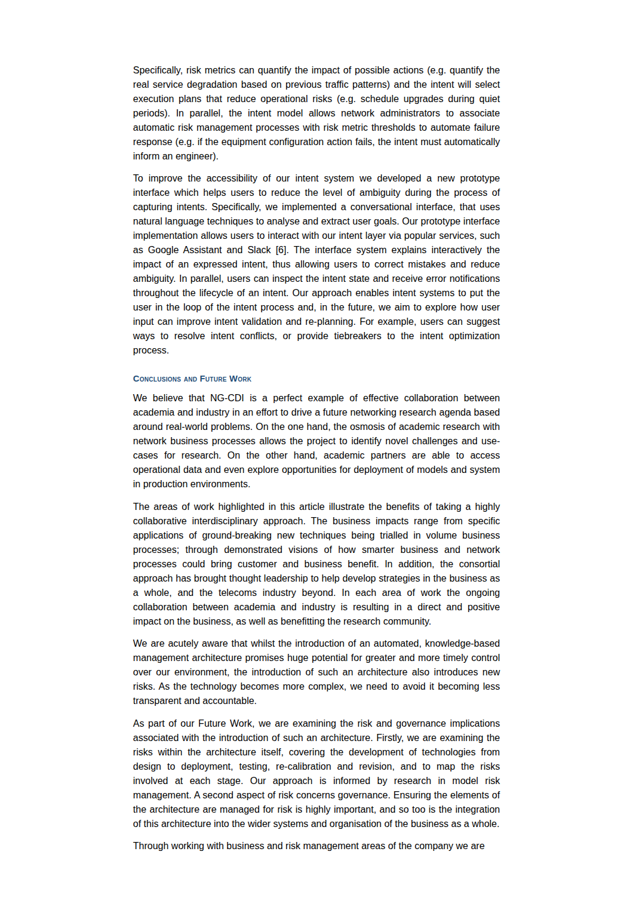Specifically, risk metrics can quantify the impact of possible actions (e.g. quantify the real service degradation based on previous traffic patterns) and the intent will select execution plans that reduce operational risks (e.g. schedule upgrades during quiet periods). In parallel, the intent model allows network administrators to associate automatic risk management processes with risk metric thresholds to automate failure response (e.g. if the equipment configuration action fails, the intent must automatically inform an engineer).
To improve the accessibility of our intent system we developed a new prototype interface which helps users to reduce the level of ambiguity during the process of capturing intents. Specifically, we implemented a conversational interface, that uses natural language techniques to analyse and extract user goals. Our prototype interface implementation allows users to interact with our intent layer via popular services, such as Google Assistant and Slack [6]. The interface system explains interactively the impact of an expressed intent, thus allowing users to correct mistakes and reduce ambiguity. In parallel, users can inspect the intent state and receive error notifications throughout the lifecycle of an intent. Our approach enables intent systems to put the user in the loop of the intent process and, in the future, we aim to explore how user input can improve intent validation and re-planning. For example, users can suggest ways to resolve intent conflicts, or provide tiebreakers to the intent optimization process.
Conclusions and Future Work
We believe that NG-CDI is a perfect example of effective collaboration between academia and industry in an effort to drive a future networking research agenda based around real-world problems. On the one hand, the osmosis of academic research with network business processes allows the project to identify novel challenges and use-cases for research. On the other hand, academic partners are able to access operational data and even explore opportunities for deployment of models and system in production environments.
The areas of work highlighted in this article illustrate the benefits of taking a highly collaborative interdisciplinary approach. The business impacts range from specific applications of ground-breaking new techniques being trialled in volume business processes; through demonstrated visions of how smarter business and network processes could bring customer and business benefit. In addition, the consortial approach has brought thought leadership to help develop strategies in the business as a whole, and the telecoms industry beyond. In each area of work the ongoing collaboration between academia and industry is resulting in a direct and positive impact on the business, as well as benefitting the research community.
We are acutely aware that whilst the introduction of an automated, knowledge-based management architecture promises huge potential for greater and more timely control over our environment, the introduction of such an architecture also introduces new risks. As the technology becomes more complex, we need to avoid it becoming less transparent and accountable.
As part of our Future Work, we are examining the risk and governance implications associated with the introduction of such an architecture. Firstly, we are examining the risks within the architecture itself, covering the development of technologies from design to deployment, testing, re-calibration and revision, and to map the risks involved at each stage. Our approach is informed by research in model risk management. A second aspect of risk concerns governance. Ensuring the elements of the architecture are managed for risk is highly important, and so too is the integration of this architecture into the wider systems and organisation of the business as a whole.
Through working with business and risk management areas of the company we are